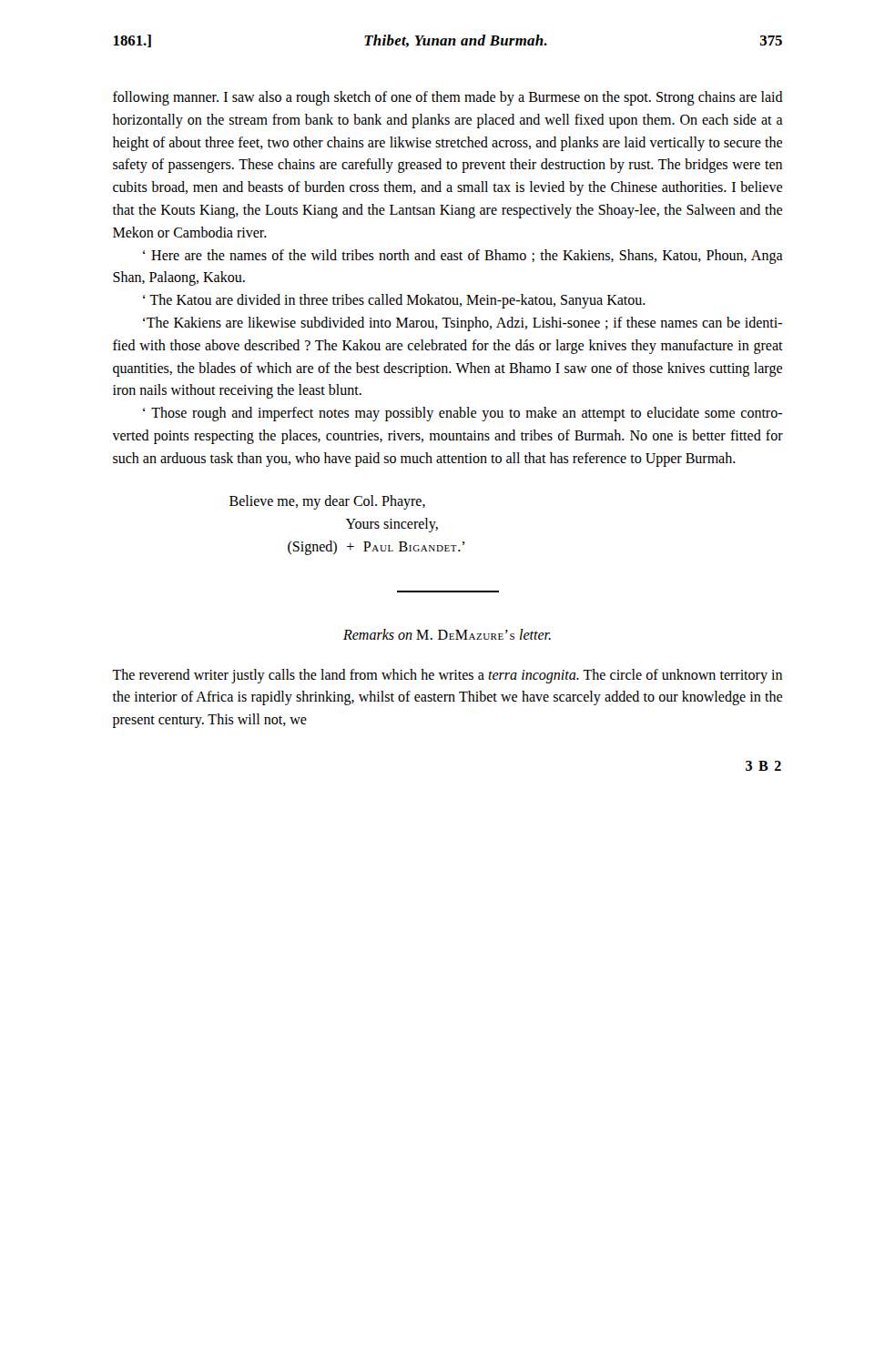1861.] Thibet, Yunan and Burmah. 375
following manner. I saw also a rough sketch of one of them made by a Burmese on the spot. Strong chains are laid horizontally on the stream from bank to bank and planks are placed and well fixed upon them. On each side at a height of about three feet, two other chains are likwise stretched across, and planks are laid vertically to secure the safety of passengers. These chains are carefully greased to prevent their destruction by rust. The bridges were ten cubits broad, men and beasts of burden cross them, and a small tax is levied by the Chinese authorities. I believe that the Kouts Kiang, the Louts Kiang and the Lantsan Kiang are respectively the Shoay-lee, the Salween and the Mekon or Cambodia river.
‘ Here are the names of the wild tribes north and east of Bhamo ; the Kakiens, Shans, Katou, Phoun, Anga Shan, Palaong, Kakou.
‘ The Katou are divided in three tribes called Mokatou, Mein-pe-katou, Sanyua Katou.
‘The Kakiens are likewise subdivided into Marou, Tsinpho, Adzi, Lishi-sonee ; if these names can be identified with those above described ? The Kakou are celebrated for the dás or large knives they manufacture in great quantities, the blades of which are of the best description. When at Bhamo I saw one of those knives cutting large iron nails without receiving the least blunt.
‘ Those rough and imperfect notes may possibly enable you to make an attempt to elucidate some controverted points respecting the places, countries, rivers, mountains and tribes of Burmah. No one is better fitted for such an arduous task than you, who have paid so much attention to all that has reference to Upper Burmah.
Believe me, my dear Col. Phayre, Yours sincerely, (Signed)+Paul Bigandet.’
Remarks on M. DeMazure’s letter.
The reverend writer justly calls the land from which he writes a terra incognita. The circle of unknown territory in the interior of Africa is rapidly shrinking, whilst of eastern Thibet we have scarcely added to our knowledge in the present century. This will not, we
3 B 2